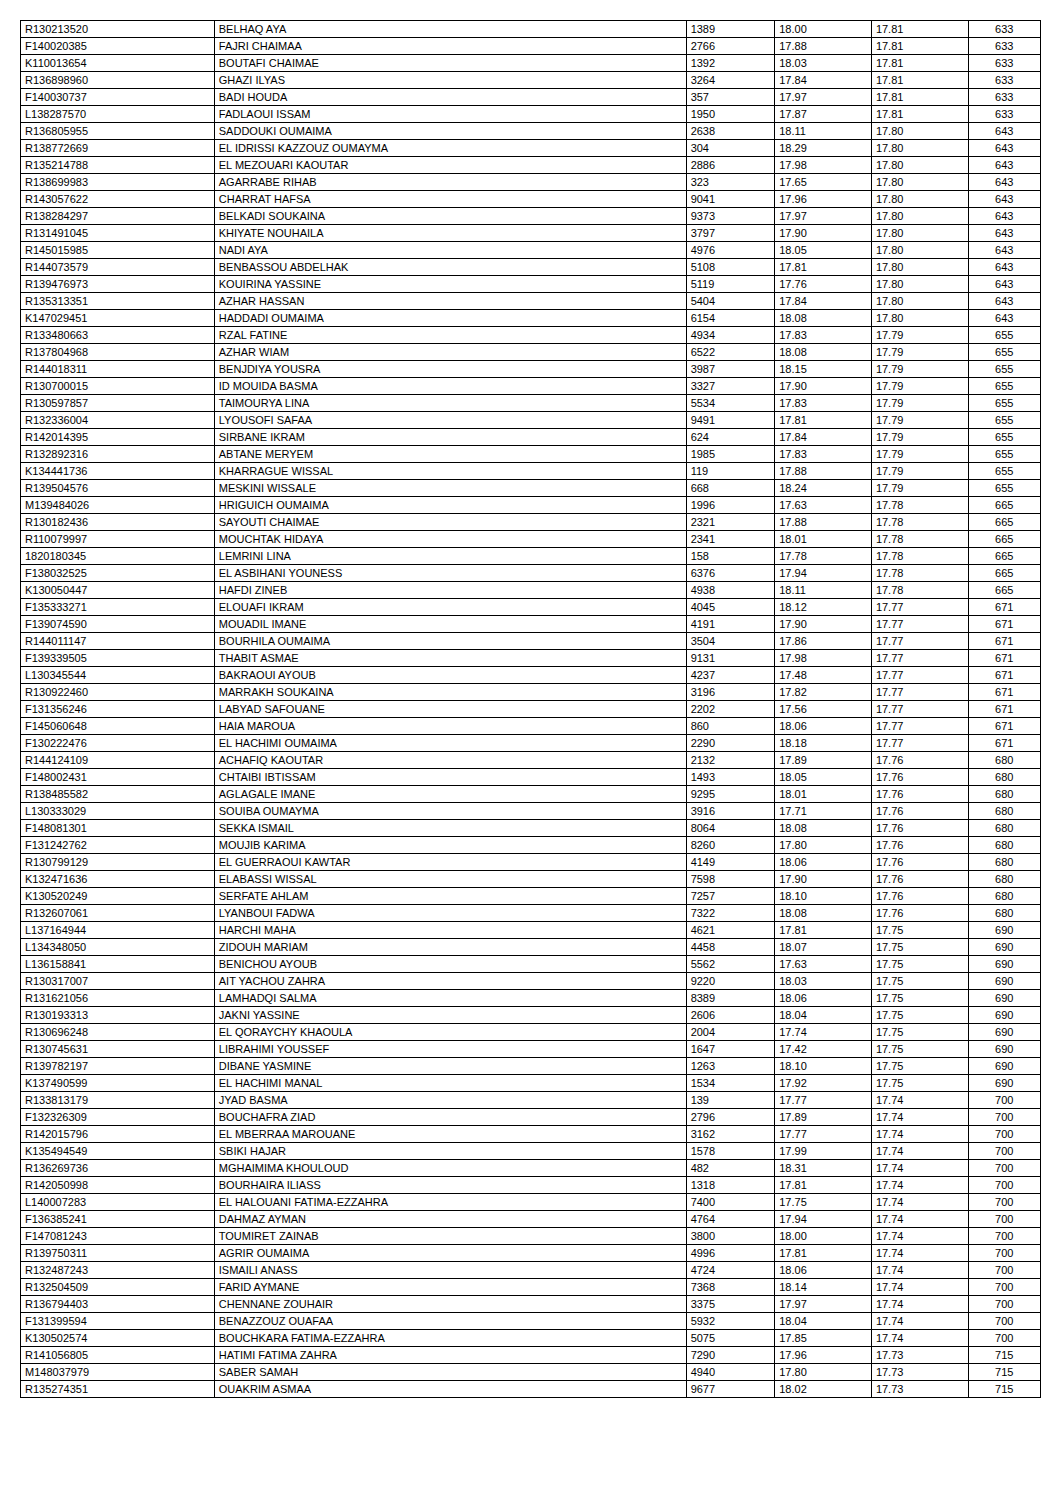| R130213520 | BELHAQ AYA | 1389 | 18.00 | 17.81 | 633 |
| F140020385 | FAJRI CHAIMAA | 2766 | 17.88 | 17.81 | 633 |
| K110013654 | BOUTAFI CHAIMAE | 1392 | 18.03 | 17.81 | 633 |
| R136898960 | GHAZI ILYAS | 3264 | 17.84 | 17.81 | 633 |
| F140030737 | BADI HOUDA | 357 | 17.97 | 17.81 | 633 |
| L138287570 | FADLAOUI ISSAM | 1950 | 17.87 | 17.81 | 633 |
| R136805955 | SADDOUKI OUMAIMA | 2638 | 18.11 | 17.80 | 643 |
| R138772669 | EL IDRISSI KAZZOUZ OUMAYMA | 304 | 18.29 | 17.80 | 643 |
| R135214788 | EL MEZOUARI KAOUTAR | 2886 | 17.98 | 17.80 | 643 |
| R138699983 | AGARRABE RIHAB | 323 | 17.65 | 17.80 | 643 |
| R143057622 | CHARRAT HAFSA | 9041 | 17.96 | 17.80 | 643 |
| R138284297 | BELKADI SOUKAINA | 9373 | 17.97 | 17.80 | 643 |
| R131491045 | KHIYATE NOUHAILA | 3797 | 17.90 | 17.80 | 643 |
| R145015985 | NADI AYA | 4976 | 18.05 | 17.80 | 643 |
| R144073579 | BENBASSOU ABDELHAK | 5108 | 17.81 | 17.80 | 643 |
| R139476973 | KOUIRINA YASSINE | 5119 | 17.76 | 17.80 | 643 |
| R135313351 | AZHAR HASSAN | 5404 | 17.84 | 17.80 | 643 |
| K147029451 | HADDADI OUMAIMA | 6154 | 18.08 | 17.80 | 643 |
| R133480663 | RZAL FATINE | 4934 | 17.83 | 17.79 | 655 |
| R137804968 | AZHAR WIAM | 6522 | 18.08 | 17.79 | 655 |
| R144018311 | BENJDIYA YOUSRA | 3987 | 18.15 | 17.79 | 655 |
| R130700015 | ID MOUIDA BASMA | 3327 | 17.90 | 17.79 | 655 |
| R130597857 | TAIMOURYA LINA | 5534 | 17.83 | 17.79 | 655 |
| R132336004 | LYOUSOFI SAFAA | 9491 | 17.81 | 17.79 | 655 |
| R142014395 | SIRBANE IKRAM | 624 | 17.84 | 17.79 | 655 |
| R132892316 | ABTANE MERYEM | 1985 | 17.83 | 17.79 | 655 |
| K134441736 | KHARRAGUE WISSAL | 119 | 17.88 | 17.79 | 655 |
| R139504576 | MESKINI WISSALE | 668 | 18.24 | 17.79 | 655 |
| M139484026 | HRIGUICH OUMAIMA | 1996 | 17.63 | 17.78 | 665 |
| R130182436 | SAYOUTI CHAIMAE | 2321 | 17.88 | 17.78 | 665 |
| R110079997 | MOUCHTAK HIDAYA | 2341 | 18.01 | 17.78 | 665 |
| 1820180345 | LEMRINI LINA | 158 | 17.78 | 17.78 | 665 |
| F138032525 | EL ASBIHANI YOUNESS | 6376 | 17.94 | 17.78 | 665 |
| K130050447 | HAFDI ZINEB | 4938 | 18.11 | 17.78 | 665 |
| F135333271 | ELOUAFI IKRAM | 4045 | 18.12 | 17.77 | 671 |
| F139074590 | MOUADIL IMANE | 4191 | 17.90 | 17.77 | 671 |
| R144011147 | BOURHILA OUMAIMA | 3504 | 17.86 | 17.77 | 671 |
| F139339505 | THABIT ASMAE | 9131 | 17.98 | 17.77 | 671 |
| L130345544 | BAKRAOUI AYOUB | 4237 | 17.48 | 17.77 | 671 |
| R130922460 | MARRAKH SOUKAINA | 3196 | 17.82 | 17.77 | 671 |
| F131356246 | LABYAD SAFOUANE | 2202 | 17.56 | 17.77 | 671 |
| F145060648 | HAIA MAROUA | 860 | 18.06 | 17.77 | 671 |
| F130222476 | EL HACHIMI OUMAIMA | 2290 | 18.18 | 17.77 | 671 |
| R144124109 | ACHAFIQ KAOUTAR | 2132 | 17.89 | 17.76 | 680 |
| F148002431 | CHTAIBI IBTISSAM | 1493 | 18.05 | 17.76 | 680 |
| R138485582 | AGLAGALE IMANE | 9295 | 18.01 | 17.76 | 680 |
| L130333029 | SOUIBA OUMAYMA | 3916 | 17.71 | 17.76 | 680 |
| F148081301 | SEKKA ISMAIL | 8064 | 18.08 | 17.76 | 680 |
| F131242762 | MOUJIB KARIMA | 8260 | 17.80 | 17.76 | 680 |
| R130799129 | EL GUERRAOUI KAWTAR | 4149 | 18.06 | 17.76 | 680 |
| K132471636 | ELABASSI WISSAL | 7598 | 17.90 | 17.76 | 680 |
| K130520249 | SERFATE AHLAM | 7257 | 18.10 | 17.76 | 680 |
| R132607061 | LYANBOUI FADWA | 7322 | 18.08 | 17.76 | 680 |
| L137164944 | HARCHI MAHA | 4621 | 17.81 | 17.75 | 690 |
| L134348050 | ZIDOUH MARIAM | 4458 | 18.07 | 17.75 | 690 |
| L136158841 | BENICHOU AYOUB | 5562 | 17.63 | 17.75 | 690 |
| R130317007 | AIT YACHOU ZAHRA | 9220 | 18.03 | 17.75 | 690 |
| R131621056 | LAMHADQI SALMA | 8389 | 18.06 | 17.75 | 690 |
| R130193313 | JAKNI YASSINE | 2606 | 18.04 | 17.75 | 690 |
| R130696248 | EL QORAYCHY KHAOULA | 2004 | 17.74 | 17.75 | 690 |
| R130745631 | LIBRAHIMI YOUSSEF | 1647 | 17.42 | 17.75 | 690 |
| R139782197 | DIBANE YASMINE | 1263 | 18.10 | 17.75 | 690 |
| K137490599 | EL HACHIMI MANAL | 1534 | 17.92 | 17.75 | 690 |
| R133813179 | JYAD BASMA | 139 | 17.77 | 17.74 | 700 |
| F132326309 | BOUCHAFRA ZIAD | 2796 | 17.89 | 17.74 | 700 |
| R142015796 | EL MBERRAA MAROUANE | 3162 | 17.77 | 17.74 | 700 |
| K135494549 | SBIKI HAJAR | 1578 | 17.99 | 17.74 | 700 |
| R136269736 | MGHAIMIMA KHOULOUD | 482 | 18.31 | 17.74 | 700 |
| R142050998 | BOURHAIRA ILIASS | 1318 | 17.81 | 17.74 | 700 |
| L140007283 | EL HALOUANI FATIMA-EZZAHRA | 7400 | 17.75 | 17.74 | 700 |
| F136385241 | DAHMAZ AYMAN | 4764 | 17.94 | 17.74 | 700 |
| F147081243 | TOUMIRET ZAINAB | 3800 | 18.00 | 17.74 | 700 |
| R139750311 | AGRIR OUMAIMA | 4996 | 17.81 | 17.74 | 700 |
| R132487243 | ISMAILI ANASS | 4724 | 18.06 | 17.74 | 700 |
| R132504509 | FARID AYMANE | 7368 | 18.14 | 17.74 | 700 |
| R136794403 | CHENNANE ZOUHAIR | 3375 | 17.97 | 17.74 | 700 |
| F131399594 | BENAZZOUZ OUAFAA | 5932 | 18.04 | 17.74 | 700 |
| K130502574 | BOUCHKARA FATIMA-EZZAHRA | 5075 | 17.85 | 17.74 | 700 |
| R141056805 | HATIMI FATIMA ZAHRA | 7290 | 17.96 | 17.73 | 715 |
| M148037979 | SABER SAMAH | 4940 | 17.80 | 17.73 | 715 |
| R135274351 | OUAKRIM ASMAA | 9677 | 18.02 | 17.73 | 715 |